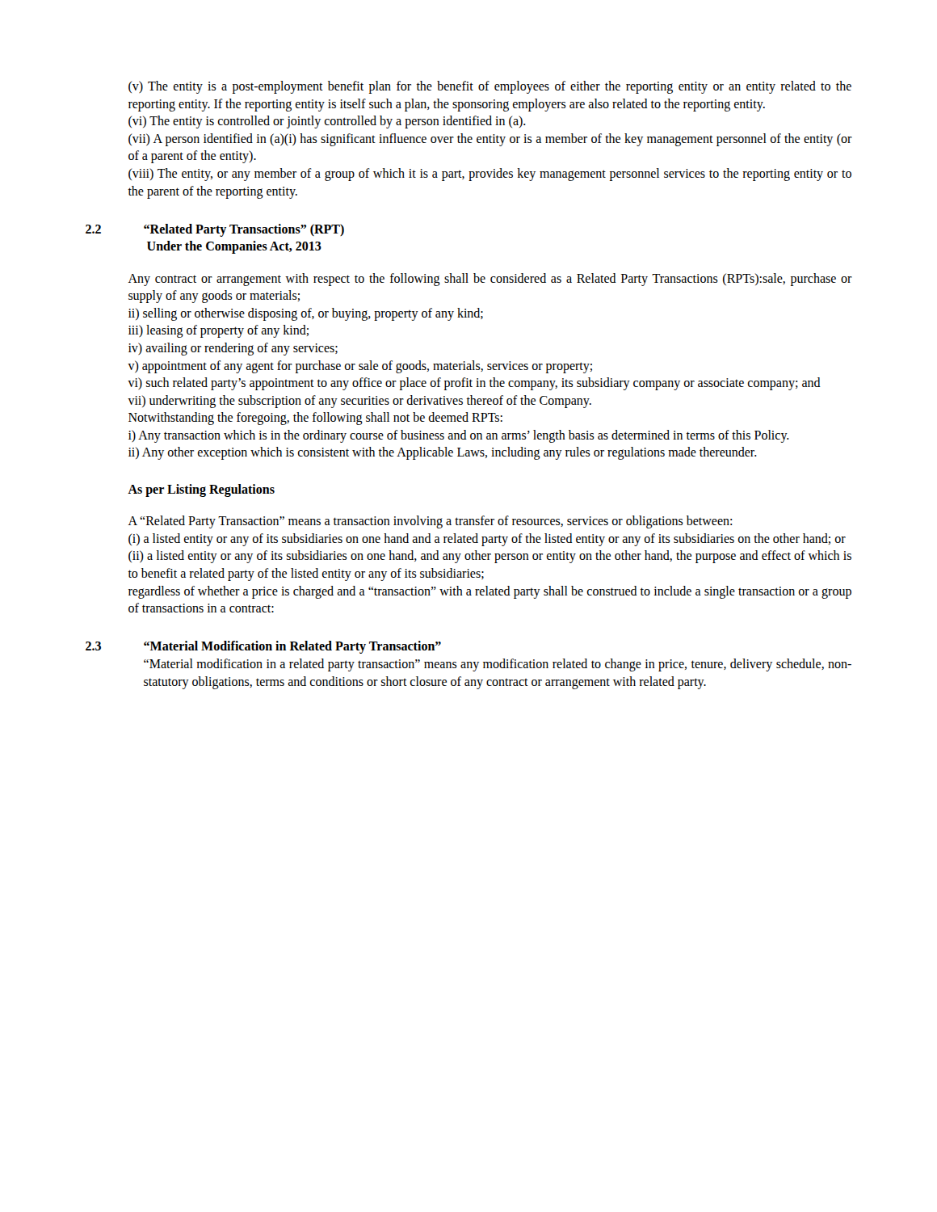(v) The entity is a post-employment benefit plan for the benefit of employees of either the reporting entity or an entity related to the reporting entity. If the reporting entity is itself such a plan, the sponsoring employers are also related to the reporting entity.
(vi) The entity is controlled or jointly controlled by a person identified in (a).
(vii) A person identified in (a)(i) has significant influence over the entity or is a member of the key management personnel of the entity (or of a parent of the entity).
(viii) The entity, or any member of a group of which it is a part, provides key management personnel services to the reporting entity or to the parent of the reporting entity.
2.2
“Related Party Transactions” (RPT)
Under the Companies Act, 2013
Any contract or arrangement with respect to the following shall be considered as a Related Party Transactions (RPTs):sale, purchase or supply of any goods or materials;
ii) selling or otherwise disposing of, or buying, property of any kind;
iii) leasing of property of any kind;
iv) availing or rendering of any services;
v) appointment of any agent for purchase or sale of goods, materials, services or property;
vi) such related party’s appointment to any office or place of profit in the company, its subsidiary company or associate company; and
vii) underwriting the subscription of any securities or derivatives thereof of the Company.
Notwithstanding the foregoing, the following shall not be deemed RPTs:
i) Any transaction which is in the ordinary course of business and on an arms’ length basis as determined in terms of this Policy.
ii) Any other exception which is consistent with the Applicable Laws, including any rules or regulations made thereunder.
As per Listing Regulations
A “Related Party Transaction” means a transaction involving a transfer of resources, services or obligations between:
(i) a listed entity or any of its subsidiaries on one hand and a related party of the listed entity or any of its subsidiaries on the other hand; or
(ii) a listed entity or any of its subsidiaries on one hand, and any other person or entity on the other hand, the purpose and effect of which is to benefit a related party of the listed entity or any of its subsidiaries;
regardless of whether a price is charged and a “transaction” with a related party shall be construed to include a single transaction or a group of transactions in a contract:
2.3
“Material Modification in Related Party Transaction”
“Material modification in a related party transaction” means any modification related to change in price, tenure, delivery schedule, non-statutory obligations, terms and conditions or short closure of any contract or arrangement with related party.